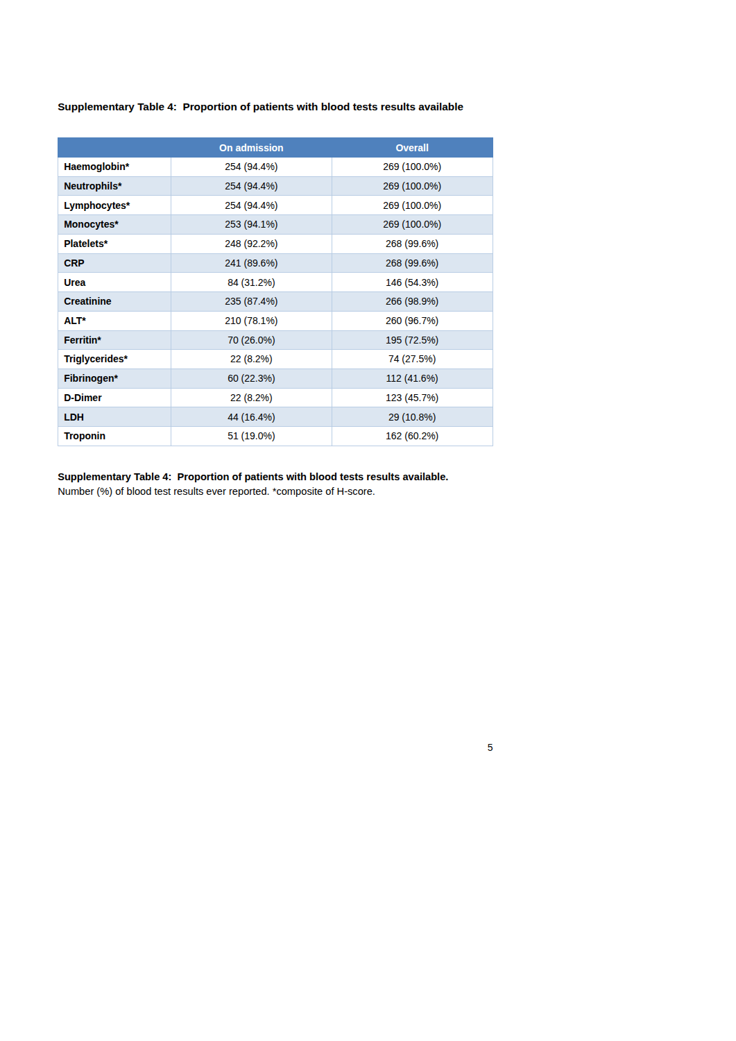Supplementary Table 4: Proportion of patients with blood tests results available
| | On admission | Overall |
| --- | --- | --- |
| Haemoglobin* | 254 (94.4%) | 269 (100.0%) |
| Neutrophils* | 254 (94.4%) | 269 (100.0%) |
| Lymphocytes* | 254 (94.4%) | 269 (100.0%) |
| Monocytes* | 253 (94.1%) | 269 (100.0%) |
| Platelets* | 248 (92.2%) | 268 (99.6%) |
| CRP | 241 (89.6%) | 268 (99.6%) |
| Urea | 84 (31.2%) | 146 (54.3%) |
| Creatinine | 235 (87.4%) | 266 (98.9%) |
| ALT* | 210 (78.1%) | 260 (96.7%) |
| Ferritin* | 70 (26.0%) | 195 (72.5%) |
| Triglycerides* | 22 (8.2%) | 74 (27.5%) |
| Fibrinogen* | 60 (22.3%) | 112 (41.6%) |
| D-Dimer | 22 (8.2%) | 123 (45.7%) |
| LDH | 44 (16.4%) | 29 (10.8%) |
| Troponin | 51 (19.0%) | 162 (60.2%) |
Supplementary Table 4: Proportion of patients with blood tests results available.
Number (%) of blood test results ever reported. *composite of H-score.
5